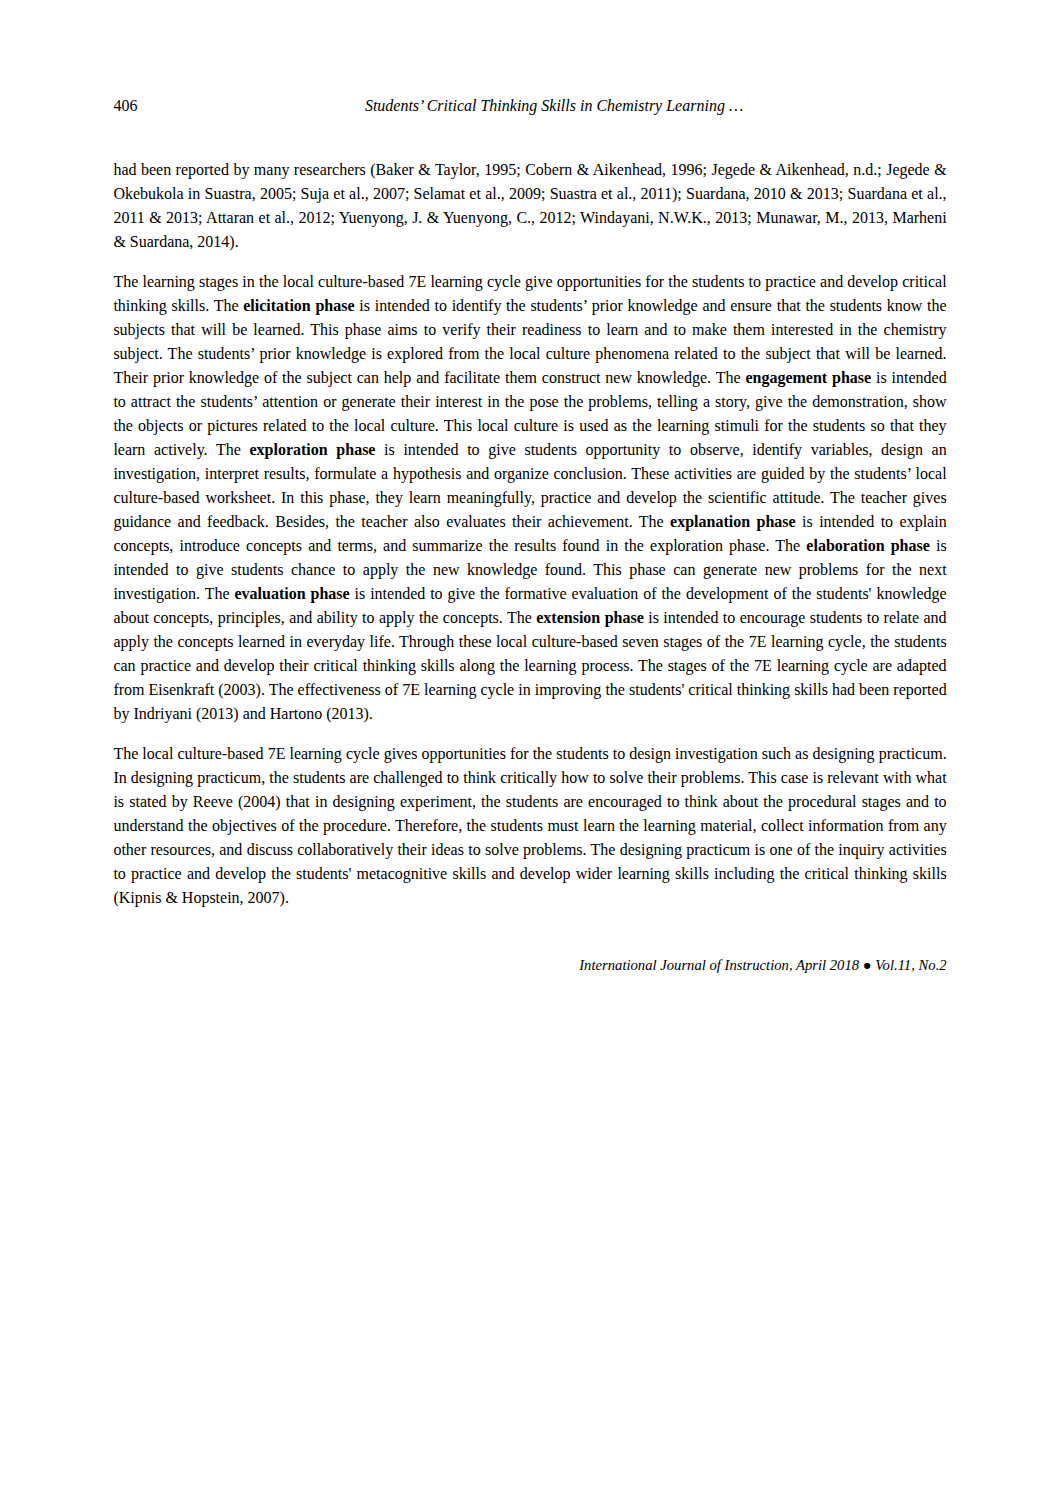406 Students’ Critical Thinking Skills in Chemistry Learning …
had been reported by many researchers (Baker & Taylor, 1995; Cobern & Aikenhead, 1996; Jegede & Aikenhead, n.d.; Jegede & Okebukola in Suastra, 2005; Suja et al., 2007; Selamat et al., 2009; Suastra et al., 2011); Suardana, 2010 & 2013; Suardana et al., 2011 & 2013; Attaran et al., 2012; Yuenyong, J. & Yuenyong, C., 2012; Windayani, N.W.K., 2013; Munawar, M., 2013, Marheni & Suardana, 2014).
The learning stages in the local culture-based 7E learning cycle give opportunities for the students to practice and develop critical thinking skills. The elicitation phase is intended to identify the students’ prior knowledge and ensure that the students know the subjects that will be learned. This phase aims to verify their readiness to learn and to make them interested in the chemistry subject. The students’ prior knowledge is explored from the local culture phenomena related to the subject that will be learned. Their prior knowledge of the subject can help and facilitate them construct new knowledge. The engagement phase is intended to attract the students’ attention or generate their interest in the pose the problems, telling a story, give the demonstration, show the objects or pictures related to the local culture. This local culture is used as the learning stimuli for the students so that they learn actively. The exploration phase is intended to give students opportunity to observe, identify variables, design an investigation, interpret results, formulate a hypothesis and organize conclusion. These activities are guided by the students’ local culture-based worksheet. In this phase, they learn meaningfully, practice and develop the scientific attitude. The teacher gives guidance and feedback. Besides, the teacher also evaluates their achievement. The explanation phase is intended to explain concepts, introduce concepts and terms, and summarize the results found in the exploration phase. The elaboration phase is intended to give students chance to apply the new knowledge found. This phase can generate new problems for the next investigation. The evaluation phase is intended to give the formative evaluation of the development of the students' knowledge about concepts, principles, and ability to apply the concepts. The extension phase is intended to encourage students to relate and apply the concepts learned in everyday life. Through these local culture-based seven stages of the 7E learning cycle, the students can practice and develop their critical thinking skills along the learning process. The stages of the 7E learning cycle are adapted from Eisenkraft (2003). The effectiveness of 7E learning cycle in improving the students' critical thinking skills had been reported by Indriyani (2013) and Hartono (2013).
The local culture-based 7E learning cycle gives opportunities for the students to design investigation such as designing practicum. In designing practicum, the students are challenged to think critically how to solve their problems. This case is relevant with what is stated by Reeve (2004) that in designing experiment, the students are encouraged to think about the procedural stages and to understand the objectives of the procedure. Therefore, the students must learn the learning material, collect information from any other resources, and discuss collaboratively their ideas to solve problems. The designing practicum is one of the inquiry activities to practice and develop the students' metacognitive skills and develop wider learning skills including the critical thinking skills (Kipnis & Hopstein, 2007).
International Journal of Instruction, April 2018 ● Vol.11, No.2